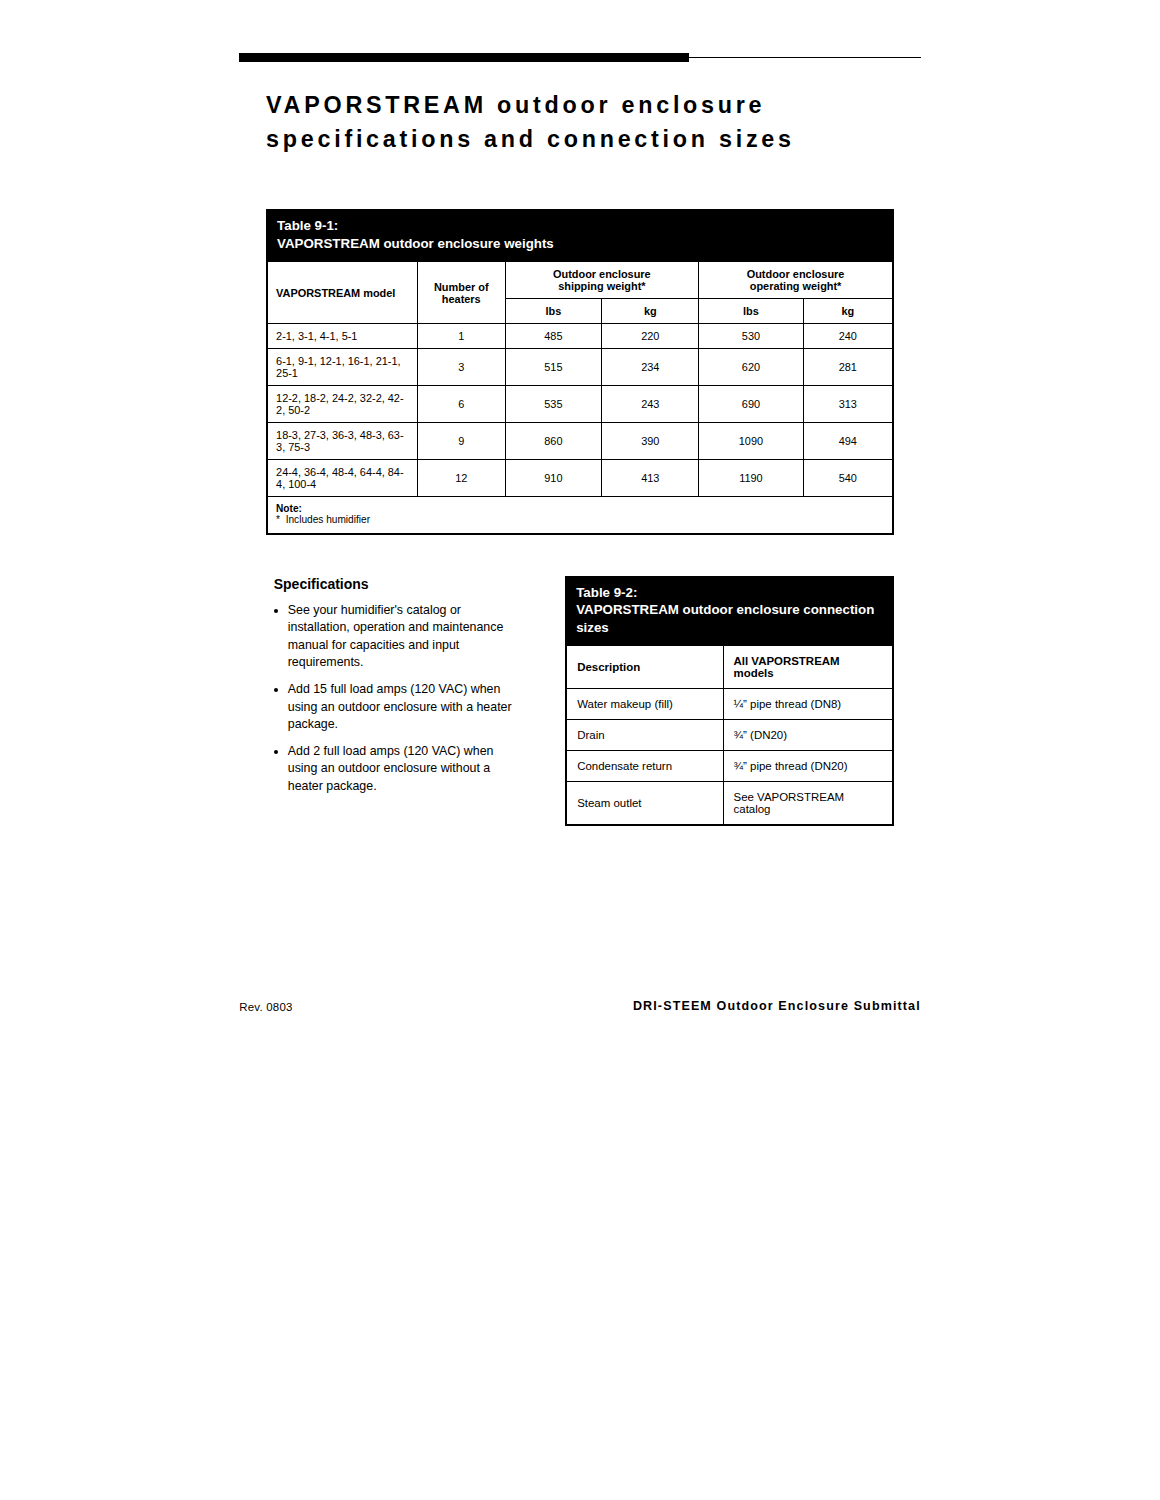VAPORSTREAM outdoor enclosure
specifications and connection sizes
Table 9-1: VAPORSTREAM outdoor enclosure weights
| VAPORSTREAM model | Number of heaters | Outdoor enclosure shipping weight* | Outdoor enclosure operating weight* |
| --- | --- | --- | --- |
| lbs | kg | lbs | kg |
| 2-1, 3-1, 4-1, 5-1 | 1 | 485 | 220 | 530 | 240 |
| 6-1, 9-1, 12-1, 16-1, 21-1, 25-1 | 3 | 515 | 234 | 620 | 281 |
| 12-2, 18-2, 24-2, 32-2, 42-2, 50-2 | 6 | 535 | 243 | 690 | 313 |
| 18-3, 27-3, 36-3, 48-3, 63-3, 75-3 | 9 | 860 | 390 | 1090 | 494 |
| 24-4, 36-4, 48-4, 64-4, 84-4, 100-4 | 12 | 910 | 413 | 1190 | 540 |
| Note: * Includes humidifier |
Specifications
See your humidifier's catalog or installation, operation and maintenance manual for capacities and input requirements.
Add 15 full load amps (120 VAC) when using an outdoor enclosure with a heater package.
Add 2 full load amps (120 VAC) when using an outdoor enclosure without a heater package.
Table 9-2: VAPORSTREAM outdoor enclosure connection sizes
| Description | All VAPORSTREAM models |
| --- | --- |
| Water makeup (fill) | ¼” pipe thread (DN8) |
| Drain | ¾” (DN20) |
| Condensate return | ¾” pipe thread (DN20) |
| Steam outlet | See VAPORSTREAM catalog |
Rev. 0803
DRI-STEEM Outdoor Enclosure Submittal